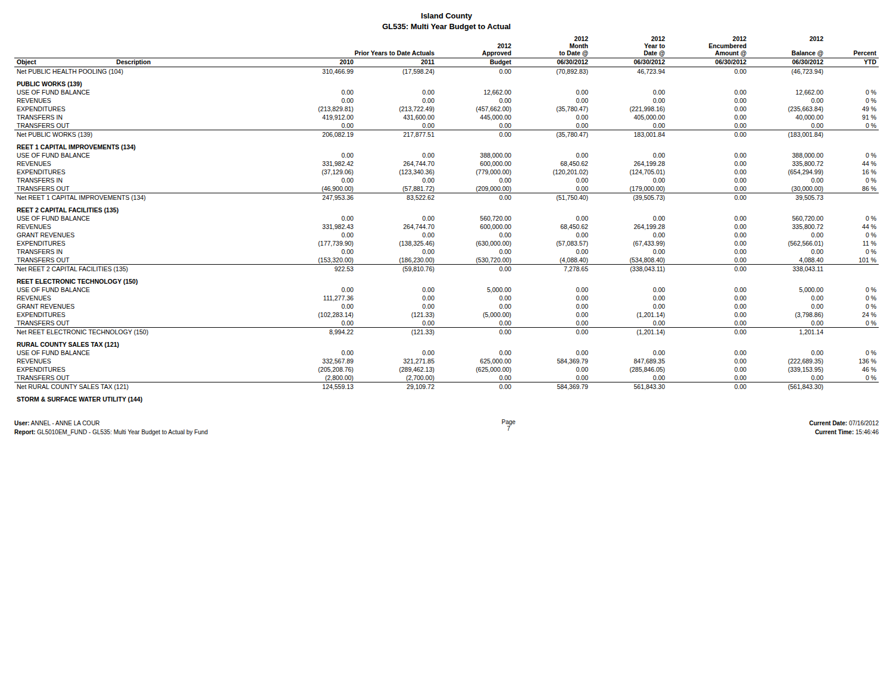Island County
GL535: Multi Year Budget to Actual
| | | Prior Years to Date Actuals | 2012 Approved | 2012 Month to Date @ | 2012 Year to Date @ | 2012 Encumbered Amount @ | 2012 Balance @ | Percent |
| --- | --- | --- | --- | --- | --- | --- | --- | --- |
| Object | Description | 2010 | 2011 | Budget | 06/30/2012 | 06/30/2012 | 06/30/2012 | 06/30/2012 | YTD |
| Net PUBLIC HEALTH POOLING (104) | 310,466.99 | (17,598.24) | 0.00 | (70,892.83) | 46,723.94 | 0.00 | (46,723.94) | |
| PUBLIC WORKS (139) |
| USE OF FUND BALANCE | 0.00 | 0.00 | 12,662.00 | 0.00 | 0.00 | 0.00 | 12,662.00 | 0 % |
| REVENUES | 0.00 | 0.00 | 0.00 | 0.00 | 0.00 | 0.00 | 0.00 | 0 % |
| EXPENDITURES | (213,829.81) | (213,722.49) | (457,662.00) | (35,780.47) | (221,998.16) | 0.00 | (235,663.84) | 49 % |
| TRANSFERS IN | 419,912.00 | 431,600.00 | 445,000.00 | 0.00 | 405,000.00 | 0.00 | 40,000.00 | 91 % |
| TRANSFERS OUT | 0.00 | 0.00 | 0.00 | 0.00 | 0.00 | 0.00 | 0.00 | 0 % |
| Net PUBLIC WORKS (139) | 206,082.19 | 217,877.51 | 0.00 | (35,780.47) | 183,001.84 | 0.00 | (183,001.84) | |
| REET 1 CAPITAL IMPROVEMENTS (134) |
| USE OF FUND BALANCE | 0.00 | 0.00 | 388,000.00 | 0.00 | 0.00 | 0.00 | 388,000.00 | 0 % |
| REVENUES | 331,982.42 | 264,744.70 | 600,000.00 | 68,450.62 | 264,199.28 | 0.00 | 335,800.72 | 44 % |
| EXPENDITURES | (37,129.06) | (123,340.36) | (779,000.00) | (120,201.02) | (124,705.01) | 0.00 | (654,294.99) | 16 % |
| TRANSFERS IN | 0.00 | 0.00 | 0.00 | 0.00 | 0.00 | 0.00 | 0.00 | 0 % |
| TRANSFERS OUT | (46,900.00) | (57,881.72) | (209,000.00) | 0.00 | (179,000.00) | 0.00 | (30,000.00) | 86 % |
| Net REET 1 CAPITAL IMPROVEMENTS (134) | 247,953.36 | 83,522.62 | 0.00 | (51,750.40) | (39,505.73) | 0.00 | 39,505.73 | |
| REET 2 CAPITAL FACILITIES (135) |
| USE OF FUND BALANCE | 0.00 | 0.00 | 560,720.00 | 0.00 | 0.00 | 0.00 | 560,720.00 | 0 % |
| REVENUES | 331,982.43 | 264,744.70 | 600,000.00 | 68,450.62 | 264,199.28 | 0.00 | 335,800.72 | 44 % |
| GRANT REVENUES | 0.00 | 0.00 | 0.00 | 0.00 | 0.00 | 0.00 | 0.00 | 0 % |
| EXPENDITURES | (177,739.90) | (138,325.46) | (630,000.00) | (57,083.57) | (67,433.99) | 0.00 | (562,566.01) | 11 % |
| TRANSFERS IN | 0.00 | 0.00 | 0.00 | 0.00 | 0.00 | 0.00 | 0.00 | 0 % |
| TRANSFERS OUT | (153,320.00) | (186,230.00) | (530,720.00) | (4,088.40) | (534,808.40) | 0.00 | 4,088.40 | 101 % |
| Net REET 2 CAPITAL FACILITIES (135) | 922.53 | (59,810.76) | 0.00 | 7,278.65 | (338,043.11) | 0.00 | 338,043.11 | |
| REET ELECTRONIC TECHNOLOGY (150) |
| USE OF FUND BALANCE | 0.00 | 0.00 | 5,000.00 | 0.00 | 0.00 | 0.00 | 5,000.00 | 0 % |
| REVENUES | 111,277.36 | 0.00 | 0.00 | 0.00 | 0.00 | 0.00 | 0.00 | 0 % |
| GRANT REVENUES | 0.00 | 0.00 | 0.00 | 0.00 | 0.00 | 0.00 | 0.00 | 0 % |
| EXPENDITURES | (102,283.14) | (121.33) | (5,000.00) | 0.00 | (1,201.14) | 0.00 | (3,798.86) | 24 % |
| TRANSFERS OUT | 0.00 | 0.00 | 0.00 | 0.00 | 0.00 | 0.00 | 0.00 | 0 % |
| Net REET ELECTRONIC TECHNOLOGY (150) | 8,994.22 | (121.33) | 0.00 | 0.00 | (1,201.14) | 0.00 | 1,201.14 | |
| RURAL COUNTY SALES TAX (121) |
| USE OF FUND BALANCE | 0.00 | 0.00 | 0.00 | 0.00 | 0.00 | 0.00 | 0.00 | 0 % |
| REVENUES | 332,567.89 | 321,271.85 | 625,000.00 | 584,369.79 | 847,689.35 | 0.00 | (222,689.35) | 136 % |
| EXPENDITURES | (205,208.76) | (289,462.13) | (625,000.00) | 0.00 | (285,846.05) | 0.00 | (339,153.95) | 46 % |
| TRANSFERS OUT | (2,800.00) | (2,700.00) | 0.00 | 0.00 | 0.00 | 0.00 | 0.00 | 0 % |
| Net RURAL COUNTY SALES TAX (121) | 124,559.13 | 29,109.72 | 0.00 | 584,369.79 | 561,843.30 | 0.00 | (561,843.30) | |
| STORM & SURFACE WATER UTILITY (144) |
User: ANNEL - ANNE LA COUR
Report: GL5010EM_FUND - GL535: Multi Year Budget to Actual by Fund
Page
7
Current Date: 07/16/2012
Current Time: 15:46:46